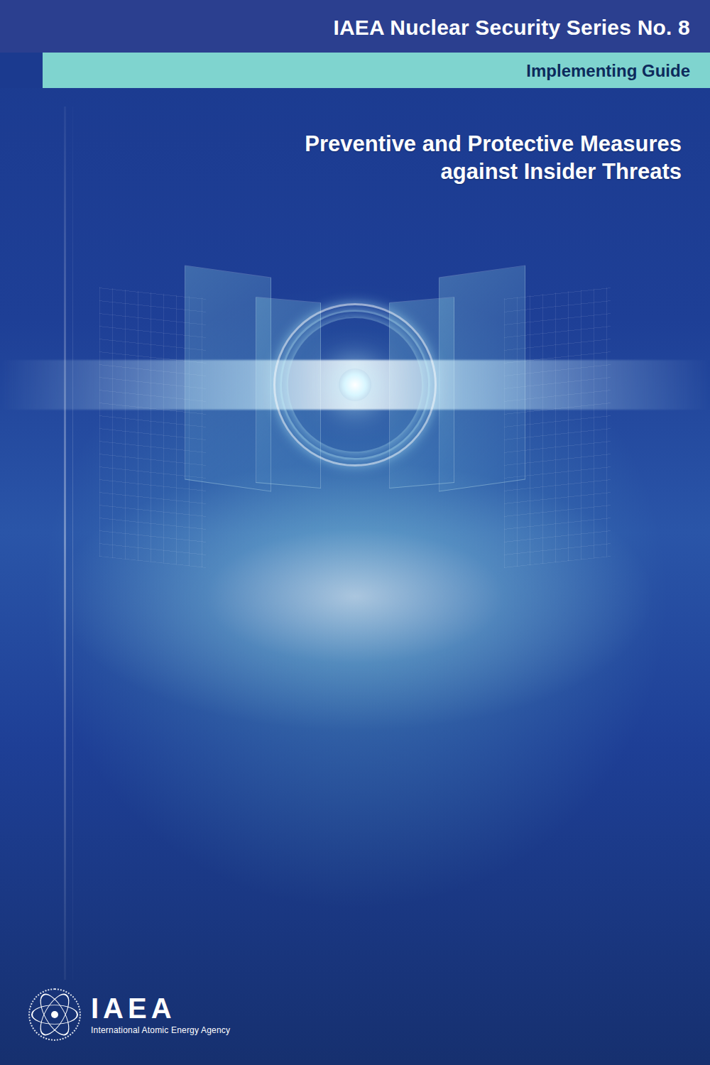IAEA Nuclear Security Series No. 8
Implementing Guide
Preventive and Protective Measures
against Insider Threats
IAEA
International Atomic Energy Agency